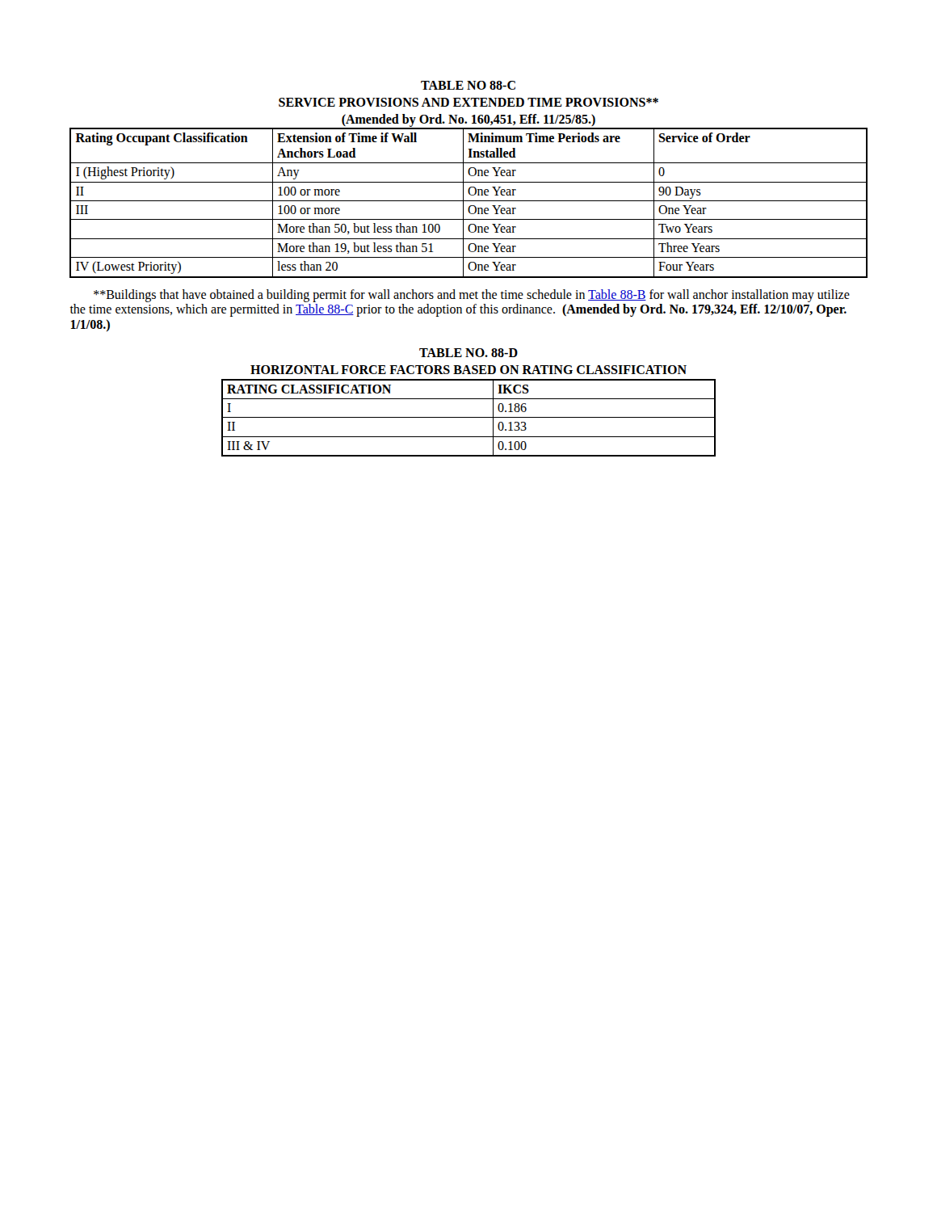TABLE NO 88-C
SERVICE PROVISIONS AND EXTENDED TIME PROVISIONS**
(Amended by Ord. No. 160,451, Eff. 11/25/85.)
| Rating Occupant Classification | Extension of Time if Wall Anchors Load | Minimum Time Periods are Installed | Service of Order |
| --- | --- | --- | --- |
| I (Highest Priority) | Any | One Year | 0 |
| II | 100 or more | One Year | 90 Days |
| III | 100 or more | One Year | One Year |
| | More than 50, but less than 100 | One Year | Two Years |
| | More than 19, but less than 51 | One Year | Three Years |
| IV (Lowest Priority) | less than 20 | One Year | Four Years |
**Buildings that have obtained a building permit for wall anchors and met the time schedule in Table 88-B for wall anchor installation may utilize the time extensions, which are permitted in Table 88-C prior to the adoption of this ordinance. (Amended by Ord. No. 179,324, Eff. 12/10/07, Oper. 1/1/08.)
TABLE NO. 88-D
HORIZONTAL FORCE FACTORS BASED ON RATING CLASSIFICATION
| RATING CLASSIFICATION | IKCS |
| --- | --- |
| I | 0.186 |
| II | 0.133 |
| III & IV | 0.100 |